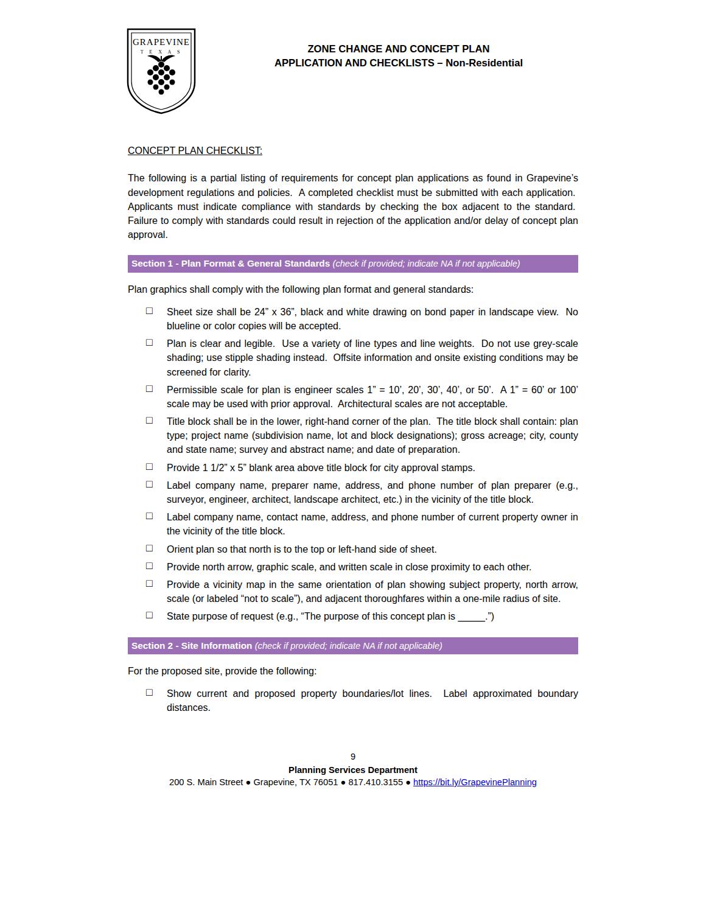GRAPEVINE T E X A S
ZONE CHANGE AND CONCEPT PLAN
APPLICATION AND CHECKLISTS – Non-Residential
CONCEPT PLAN CHECKLIST:
The following is a partial listing of requirements for concept plan applications as found in Grapevine’s development regulations and policies. A completed checklist must be submitted with each application. Applicants must indicate compliance with standards by checking the box adjacent to the standard. Failure to comply with standards could result in rejection of the application and/or delay of concept plan approval.
Section 1 - Plan Format & General Standards (check if provided; indicate NA if not applicable)
Plan graphics shall comply with the following plan format and general standards:
Sheet size shall be 24” x 36”, black and white drawing on bond paper in landscape view. No blueline or color copies will be accepted.
Plan is clear and legible. Use a variety of line types and line weights. Do not use grey-scale shading; use stipple shading instead. Offsite information and onsite existing conditions may be screened for clarity.
Permissible scale for plan is engineer scales 1” = 10’, 20’, 30’, 40’, or 50’. A 1” = 60’ or 100’ scale may be used with prior approval. Architectural scales are not acceptable.
Title block shall be in the lower, right-hand corner of the plan. The title block shall contain: plan type; project name (subdivision name, lot and block designations); gross acreage; city, county and state name; survey and abstract name; and date of preparation.
Provide 1 1/2” x 5” blank area above title block for city approval stamps.
Label company name, preparer name, address, and phone number of plan preparer (e.g., surveyor, engineer, architect, landscape architect, etc.) in the vicinity of the title block.
Label company name, contact name, address, and phone number of current property owner in the vicinity of the title block.
Orient plan so that north is to the top or left-hand side of sheet.
Provide north arrow, graphic scale, and written scale in close proximity to each other.
Provide a vicinity map in the same orientation of plan showing subject property, north arrow, scale (or labeled “not to scale”), and adjacent thoroughfares within a one-mile radius of site.
State purpose of request (e.g., “The purpose of this concept plan is _____.”)
Section 2 - Site Information (check if provided; indicate NA if not applicable)
For the proposed site, provide the following:
Show current and proposed property boundaries/lot lines. Label approximated boundary distances.
9
Planning Services Department
200 S. Main Street ● Grapevine, TX 76051 ● 817.410.3155 ● https://bit.ly/GrapevinePlanning